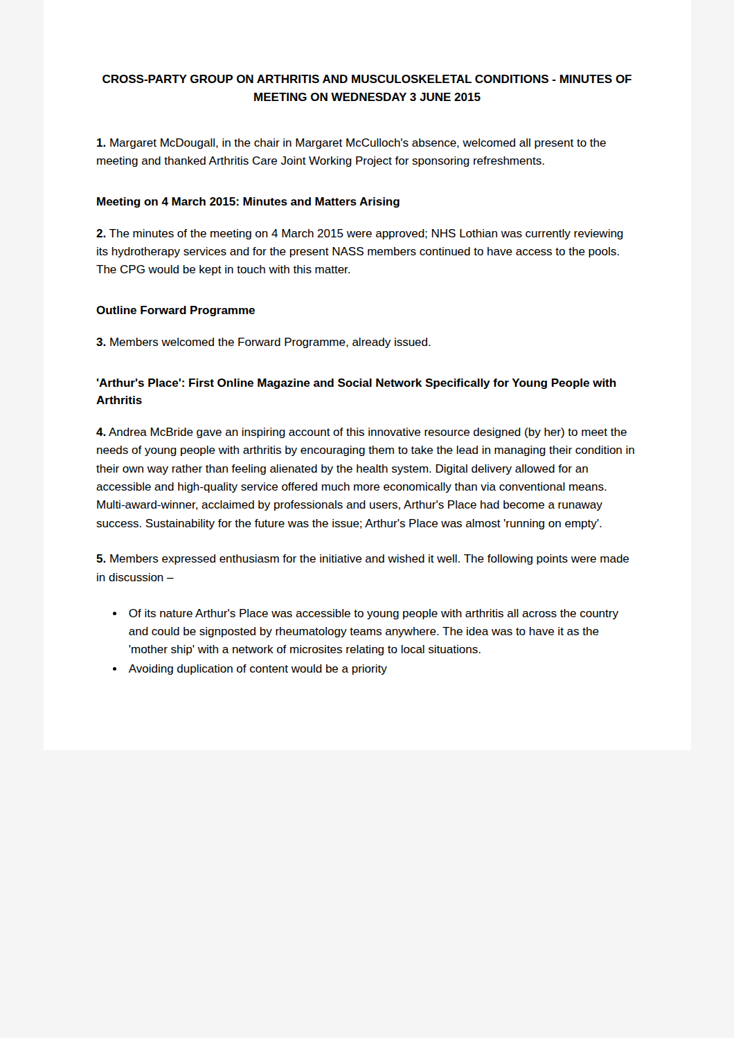Cross-Party Group on Arthritis and Musculoskeletal Conditions - Minutes of Meeting on Wednesday 3 June 2015
1. Margaret McDougall, in the chair in Margaret McCulloch's absence, welcomed all present to the meeting and thanked Arthritis Care Joint Working Project for sponsoring refreshments.
Meeting on 4 March 2015: Minutes and Matters Arising
2. The minutes of the meeting on 4 March 2015 were approved; NHS Lothian was currently reviewing its hydrotherapy services and for the present NASS members continued to have access to the pools. The CPG would be kept in touch with this matter.
Outline Forward Programme
3. Members welcomed the Forward Programme, already issued.
'Arthur's Place': First Online Magazine and Social Network Specifically for Young People with Arthritis
4. Andrea McBride gave an inspiring account of this innovative resource designed (by her) to meet the needs of young people with arthritis by encouraging them to take the lead in managing their condition in their own way rather than feeling alienated by the health system. Digital delivery allowed for an accessible and high-quality service offered much more economically than via conventional means. Multi-award-winner, acclaimed by professionals and users, Arthur's Place had become a runaway success. Sustainability for the future was the issue; Arthur's Place was almost 'running on empty'.
5. Members expressed enthusiasm for the initiative and wished it well. The following points were made in discussion –
Of its nature Arthur's Place was accessible to young people with arthritis all across the country and could be signposted by rheumatology teams anywhere. The idea was to have it as the 'mother ship' with a network of microsites relating to local situations.
Avoiding duplication of content would be a priority